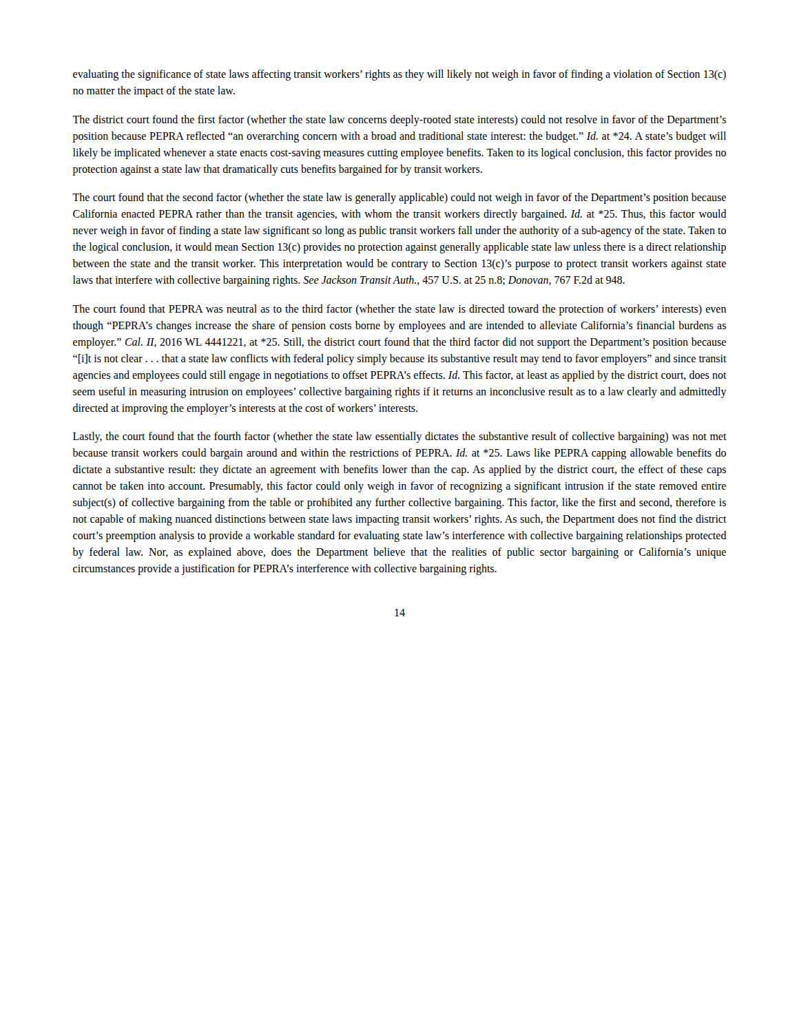evaluating the significance of state laws affecting transit workers’ rights as they will likely not weigh in favor of finding a violation of Section 13(c) no matter the impact of the state law.
The district court found the first factor (whether the state law concerns deeply-rooted state interests) could not resolve in favor of the Department’s position because PEPRA reflected “an overarching concern with a broad and traditional state interest: the budget.” Id. at *24. A state’s budget will likely be implicated whenever a state enacts cost-saving measures cutting employee benefits. Taken to its logical conclusion, this factor provides no protection against a state law that dramatically cuts benefits bargained for by transit workers.
The court found that the second factor (whether the state law is generally applicable) could not weigh in favor of the Department’s position because California enacted PEPRA rather than the transit agencies, with whom the transit workers directly bargained. Id. at *25. Thus, this factor would never weigh in favor of finding a state law significant so long as public transit workers fall under the authority of a sub-agency of the state. Taken to the logical conclusion, it would mean Section 13(c) provides no protection against generally applicable state law unless there is a direct relationship between the state and the transit worker. This interpretation would be contrary to Section 13(c)’s purpose to protect transit workers against state laws that interfere with collective bargaining rights. See Jackson Transit Auth., 457 U.S. at 25 n.8; Donovan, 767 F.2d at 948.
The court found that PEPRA was neutral as to the third factor (whether the state law is directed toward the protection of workers’ interests) even though “PEPRA’s changes increase the share of pension costs borne by employees and are intended to alleviate California’s financial burdens as employer.” Cal. II, 2016 WL 4441221, at *25. Still, the district court found that the third factor did not support the Department’s position because “[i]t is not clear . . . that a state law conflicts with federal policy simply because its substantive result may tend to favor employers” and since transit agencies and employees could still engage in negotiations to offset PEPRA’s effects. Id. This factor, at least as applied by the district court, does not seem useful in measuring intrusion on employees’ collective bargaining rights if it returns an inconclusive result as to a law clearly and admittedly directed at improving the employer’s interests at the cost of workers’ interests.
Lastly, the court found that the fourth factor (whether the state law essentially dictates the substantive result of collective bargaining) was not met because transit workers could bargain around and within the restrictions of PEPRA. Id. at *25. Laws like PEPRA capping allowable benefits do dictate a substantive result: they dictate an agreement with benefits lower than the cap. As applied by the district court, the effect of these caps cannot be taken into account. Presumably, this factor could only weigh in favor of recognizing a significant intrusion if the state removed entire subject(s) of collective bargaining from the table or prohibited any further collective bargaining. This factor, like the first and second, therefore is not capable of making nuanced distinctions between state laws impacting transit workers’ rights. As such, the Department does not find the district court’s preemption analysis to provide a workable standard for evaluating state law’s interference with collective bargaining relationships protected by federal law. Nor, as explained above, does the Department believe that the realities of public sector bargaining or California’s unique circumstances provide a justification for PEPRA’s interference with collective bargaining rights.
14